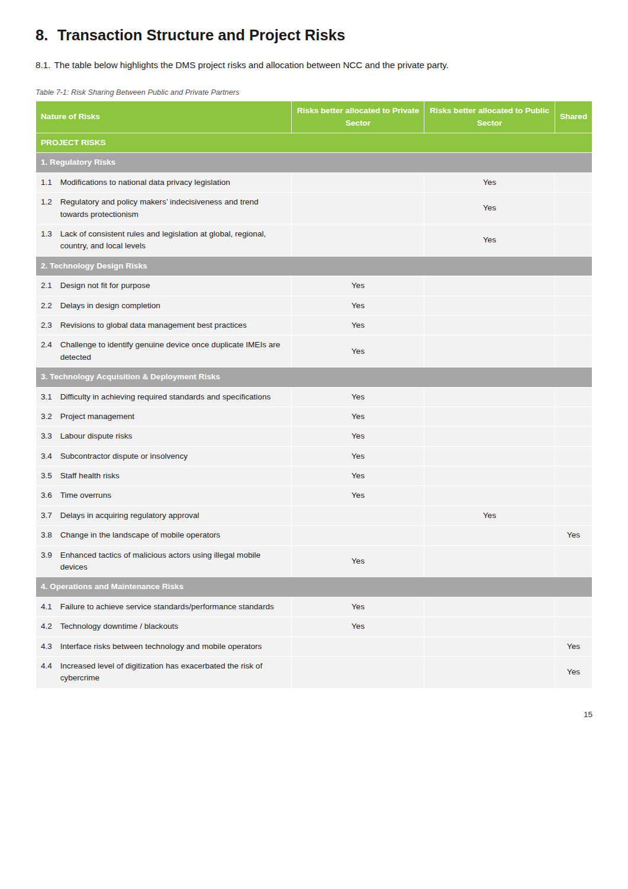8. Transaction Structure and Project Risks
8.1. The table below highlights the DMS project risks and allocation between NCC and the private party.
Table 7-1: Risk Sharing Between Public and Private Partners
| Nature of Risks | Risks better allocated to Private Sector | Risks better allocated to Public Sector | Shared |
| --- | --- | --- | --- |
| PROJECT RISKS |
| 1. Regulatory Risks |
| 1.1 Modifications to national data privacy legislation | | Yes | |
| 1.2 Regulatory and policy makers’ indecisiveness and trend towards protectionism | | Yes | |
| 1.3 Lack of consistent rules and legislation at global, regional, country, and local levels | | Yes | |
| 2. Technology Design Risks |
| 2.1 Design not fit for purpose | Yes | | |
| 2.2 Delays in design completion | Yes | | |
| 2.3 Revisions to global data management best practices | Yes | | |
| 2.4 Challenge to identify genuine device once duplicate IMEIs are detected | Yes | | |
| 3. Technology Acquisition & Deployment Risks |
| 3.1 Difficulty in achieving required standards and specifications | Yes | | |
| 3.2 Project management | Yes | | |
| 3.3 Labour dispute risks | Yes | | |
| 3.4 Subcontractor dispute or insolvency | Yes | | |
| 3.5 Staff health risks | Yes | | |
| 3.6 Time overruns | Yes | | |
| 3.7 Delays in acquiring regulatory approval | | Yes | |
| 3.8 Change in the landscape of mobile operators | | | Yes |
| 3.9 Enhanced tactics of malicious actors using illegal mobile devices | Yes | | |
| 4. Operations and Maintenance Risks |
| 4.1 Failure to achieve service standards/performance standards | Yes | | |
| 4.2 Technology downtime / blackouts | Yes | | |
| 4.3 Interface risks between technology and mobile operators | | | Yes |
| 4.4 Increased level of digitization has exacerbated the risk of cybercrime | | | Yes |
15